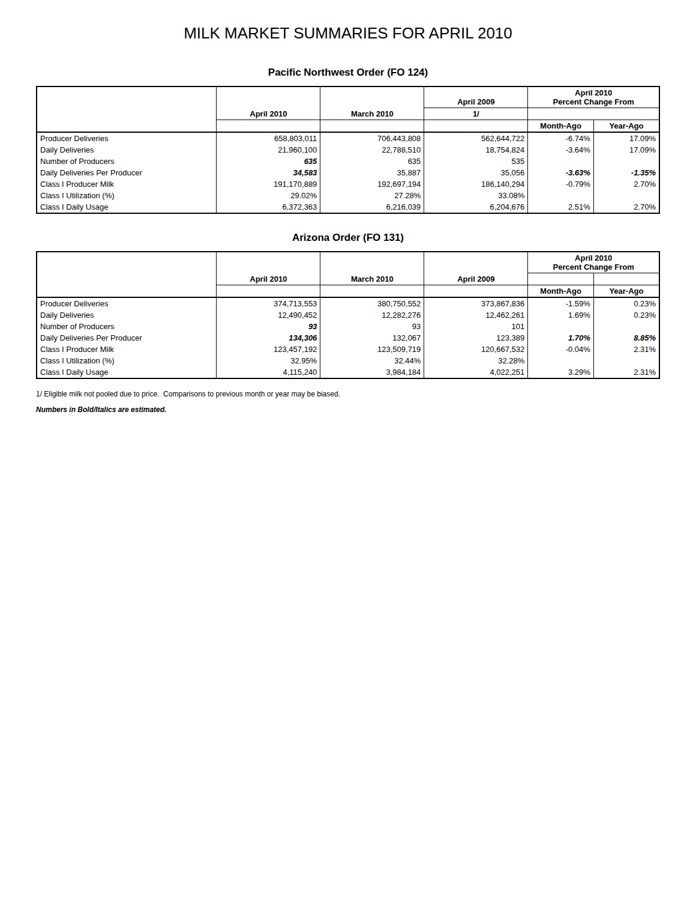MILK MARKET SUMMARIES FOR APRIL 2010
Pacific Northwest Order (FO 124)
| | April 2010 | March 2010 | April 2009 | April 2010 Percent Change From |
| --- | --- | --- | --- | --- |
| 1/ |
| | | | Month-Ago | Year-Ago |
| Producer Deliveries | 658,803,011 | 706,443,808 | 562,644,722 | -6.74% | 17.09% |
| Daily Deliveries | 21,960,100 | 22,788,510 | 18,754,824 | -3.64% | 17.09% |
| Number of Producers | 635 | 635 | 535 | | |
| Daily Deliveries Per Producer | 34,583 | 35,887 | 35,056 | -3.63% | -1.35% |
| Class I Producer Milk | 191,170,889 | 192,697,194 | 186,140,294 | -0.79% | 2.70% |
| Class I Utilization (%) | 29.02% | 27.28% | 33.08% | | |
| Class I Daily Usage | 6,372,363 | 6,216,039 | 6,204,676 | 2.51% | 2.70% |
Arizona Order (FO 131)
| | April 2010 | March 2010 | April 2009 | April 2010 Percent Change From |
| --- | --- | --- | --- | --- |
| | | | Month-Ago | Year-Ago |
| Producer Deliveries | 374,713,553 | 380,750,552 | 373,867,836 | -1.59% | 0.23% |
| Daily Deliveries | 12,490,452 | 12,282,276 | 12,462,261 | 1.69% | 0.23% |
| Number of Producers | 93 | 93 | 101 | | |
| Daily Deliveries Per Producer | 134,306 | 132,067 | 123,389 | 1.70% | 8.85% |
| Class I Producer Milk | 123,457,192 | 123,509,719 | 120,667,532 | -0.04% | 2.31% |
| Class I Utilization (%) | 32.95% | 32.44% | 32.28% | | |
| Class I Daily Usage | 4,115,240 | 3,984,184 | 4,022,251 | 3.29% | 2.31% |
1/ Eligible milk not pooled due to price. Comparisons to previous month or year may be biased.
Numbers in Bold/Italics are estimated.